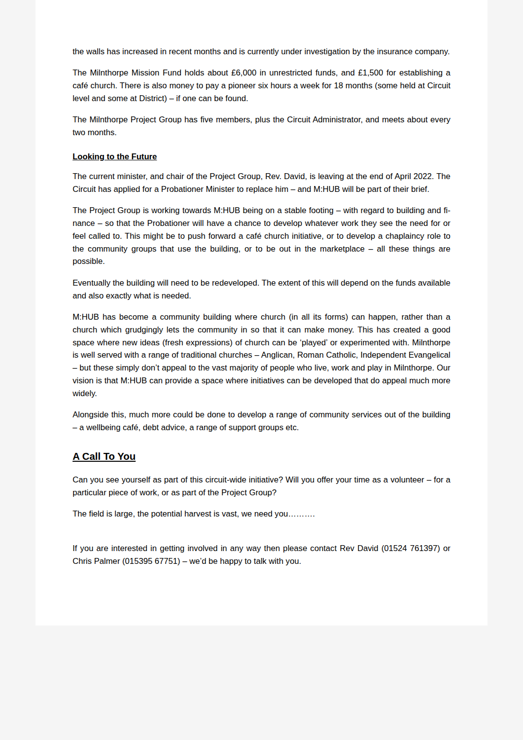the walls has increased in recent months and is currently under investigation by the insurance company.
The Milnthorpe Mission Fund holds about £6,000 in unrestricted funds, and £1,500 for establishing a café church. There is also money to pay a pioneer six hours a week for 18 months (some held at Circuit level and some at District) – if one can be found.
The Milnthorpe Project Group has five members, plus the Circuit Administrator, and meets about every two months.
Looking to the Future
The current minister, and chair of the Project Group, Rev. David, is leaving at the end of April 2022. The Circuit has applied for a Probationer Minister to replace him – and M:HUB will be part of their brief.
The Project Group is working towards M:HUB being on a stable footing – with regard to building and finance – so that the Probationer will have a chance to develop whatever work they see the need for or feel called to. This might be to push forward a café church initiative, or to develop a chaplaincy role to the community groups that use the building, or to be out in the marketplace – all these things are possible.
Eventually the building will need to be redeveloped. The extent of this will depend on the funds available and also exactly what is needed.
M:HUB has become a community building where church (in all its forms) can happen, rather than a church which grudgingly lets the community in so that it can make money. This has created a good space where new ideas (fresh expressions) of church can be ‘played’ or experimented with. Milnthorpe is well served with a range of traditional churches – Anglican, Roman Catholic, Independent Evangelical – but these simply don’t appeal to the vast majority of people who live, work and play in Milnthorpe. Our vision is that M:HUB can provide a space where initiatives can be developed that do appeal much more widely.
Alongside this, much more could be done to develop a range of community services out of the building – a wellbeing café, debt advice, a range of support groups etc.
A Call To You
Can you see yourself as part of this circuit-wide initiative? Will you offer your time as a volunteer – for a particular piece of work, or as part of the Project Group?
The field is large, the potential harvest is vast, we need you……….
If you are interested in getting involved in any way then please contact Rev David (01524 761397) or Chris Palmer (015395 67751) – we’d be happy to talk with you.